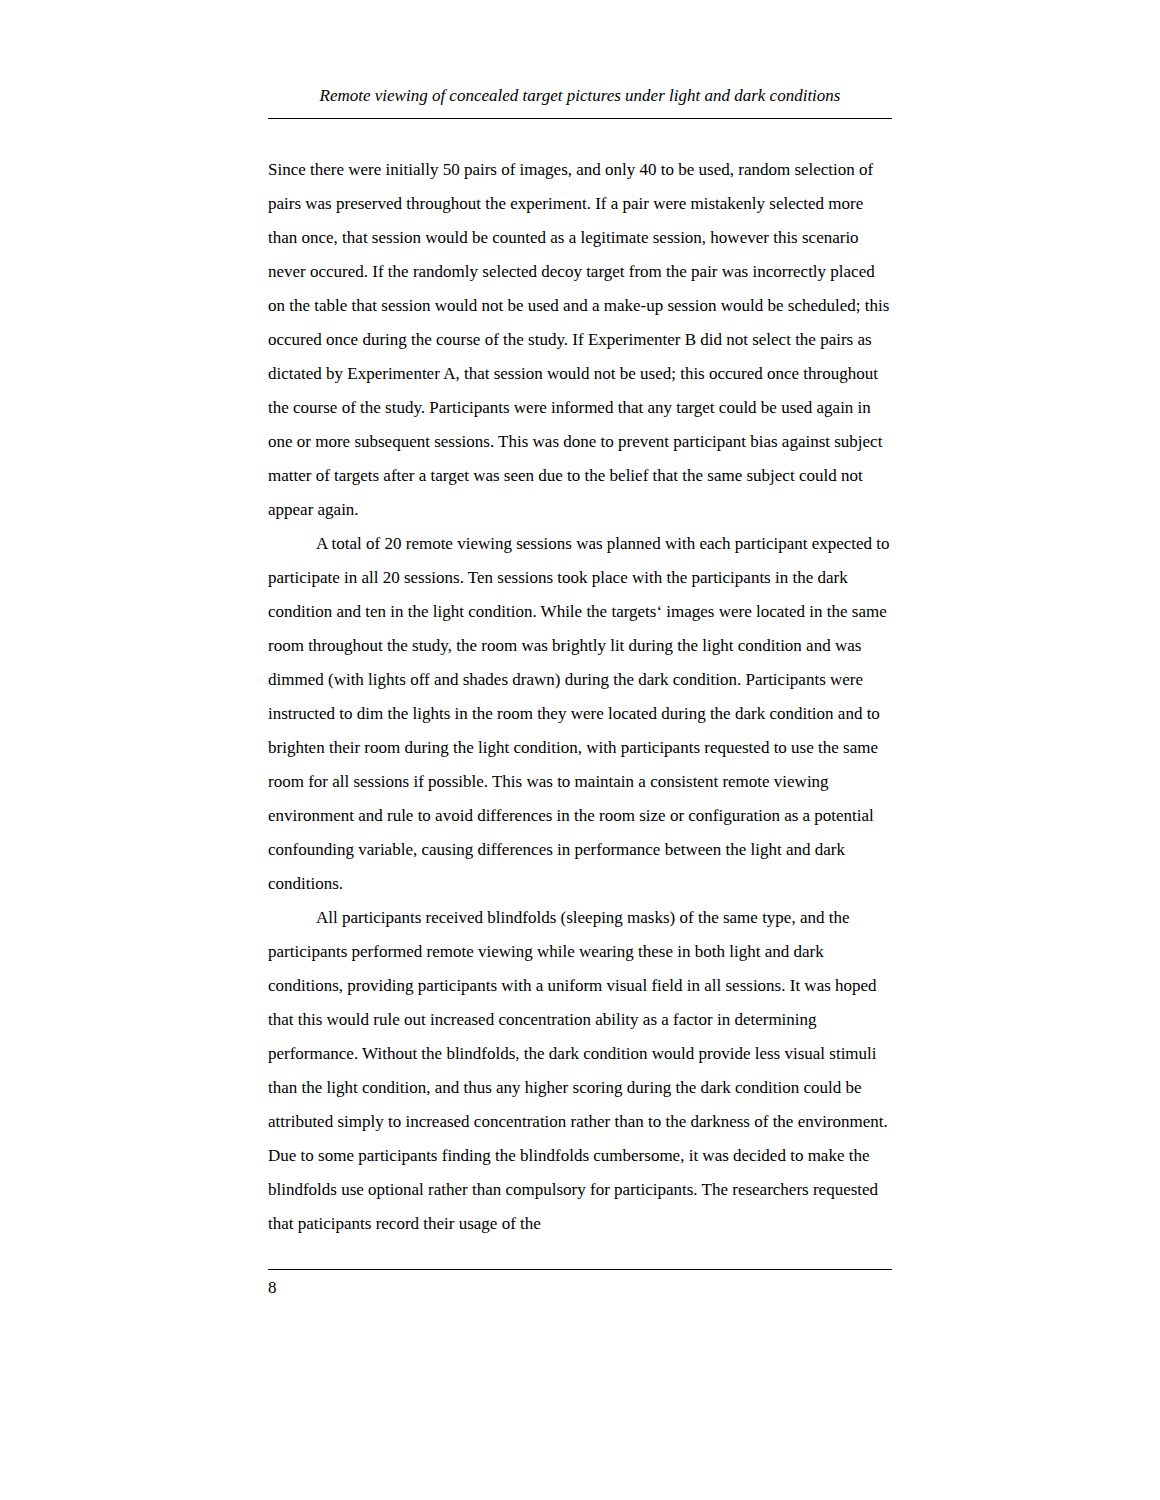Remote viewing of concealed target pictures under light and dark conditions
Since there were initially 50 pairs of images, and only 40 to be used, random selection of pairs was preserved throughout the experiment. If a pair were mistakenly selected more than once, that session would be counted as a legitimate session, however this scenario never occured. If the randomly selected decoy target from the pair was incorrectly placed on the table that session would not be used and a make-up session would be scheduled; this occured once during the course of the study. If Experimenter B did not select the pairs as dictated by Experimenter A, that session would not be used; this occured once throughout the course of the study. Participants were informed that any target could be used again in one or more subsequent sessions. This was done to prevent participant bias against subject matter of targets after a target was seen due to the belief that the same subject could not appear again.
A total of 20 remote viewing sessions was planned with each participant expected to participate in all 20 sessions. Ten sessions took place with the participants in the dark condition and ten in the light condition. While the targets‘ images were located in the same room throughout the study, the room was brightly lit during the light condition and was dimmed (with lights off and shades drawn) during the dark condition. Participants were instructed to dim the lights in the room they were located during the dark condition and to brighten their room during the light condition, with participants requested to use the same room for all sessions if possible. This was to maintain a consistent remote viewing environment and rule to avoid differences in the room size or configuration as a potential confounding variable, causing differences in performance between the light and dark conditions.
All participants received blindfolds (sleeping masks) of the same type, and the participants performed remote viewing while wearing these in both light and dark conditions, providing participants with a uniform visual field in all sessions. It was hoped that this would rule out increased concentration ability as a factor in determining performance. Without the blindfolds, the dark condition would provide less visual stimuli than the light condition, and thus any higher scoring during the dark condition could be attributed simply to increased concentration rather than to the darkness of the environment. Due to some participants finding the blindfolds cumbersome, it was decided to make the blindfolds use optional rather than compulsory for participants. The researchers requested that paticipants record their usage of the
8